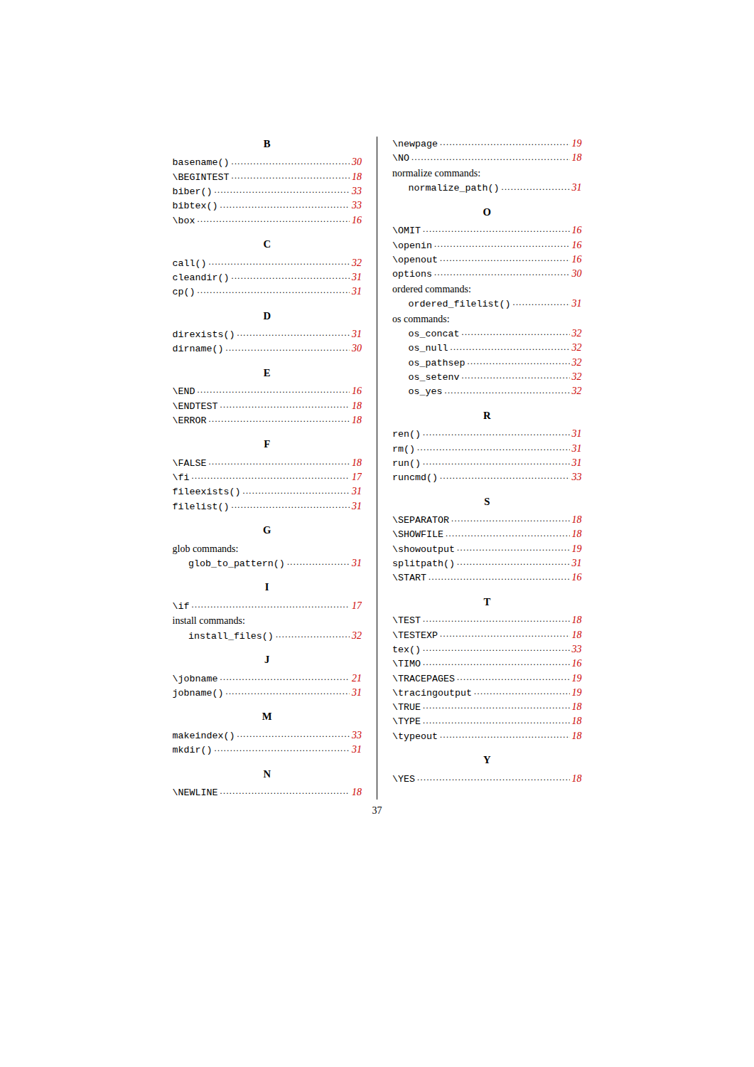B
basename()................................................................... 30
\BEGINTEST................................................................... 18
biber()................................................................... 33
bibtex()................................................................... 33
\box................................................................... 16
C
call()................................................................... 32
cleandir()................................................................... 31
cp()................................................................... 31
D
direxists()................................................................... 31
dirname()................................................................... 30
E
\END................................................................... 16
\ENDTEST................................................................... 18
\ERROR................................................................... 18
F
\FALSE................................................................... 18
\fi................................................................... 17
fileexists()................................................................... 31
filelist()................................................................... 31
G
glob commands:
glob_to_pattern()................................................................... 31
I
\if................................................................... 17
install commands:
install_files()................................................................... 32
J
\jobname................................................................... 21
jobname()................................................................... 31
M
makeindex()................................................................... 33
mkdir()................................................................... 31
N
\NEWLINE................................................................... 18
\newpage................................................................... 19
\NO................................................................... 18
normalize commands:
normalize_path()................................................................... 31
O
\OMIT................................................................... 16
\openin................................................................... 16
\openout................................................................... 16
options................................................................... 30
ordered commands:
ordered_filelist()................................................................... 31
os commands:
os_concat................................................................... 32
os_null................................................................... 32
os_pathsep................................................................... 32
os_setenv................................................................... 32
os_yes................................................................... 32
R
ren()................................................................... 31
rm()................................................................... 31
run()................................................................... 31
runcmd()................................................................... 33
S
\SEPARATOR................................................................... 18
\SHOWFILE................................................................... 18
\showoutput................................................................... 19
splitpath()................................................................... 31
\START................................................................... 16
T
\TEST................................................................... 18
\TESTEXP................................................................... 18
tex()................................................................... 33
\TIMO................................................................... 16
\TRACEPAGES................................................................... 19
\tracingoutput................................................................... 19
\TRUE................................................................... 18
\TYPE................................................................... 18
\typeout................................................................... 18
Y
\YES................................................................... 18
37